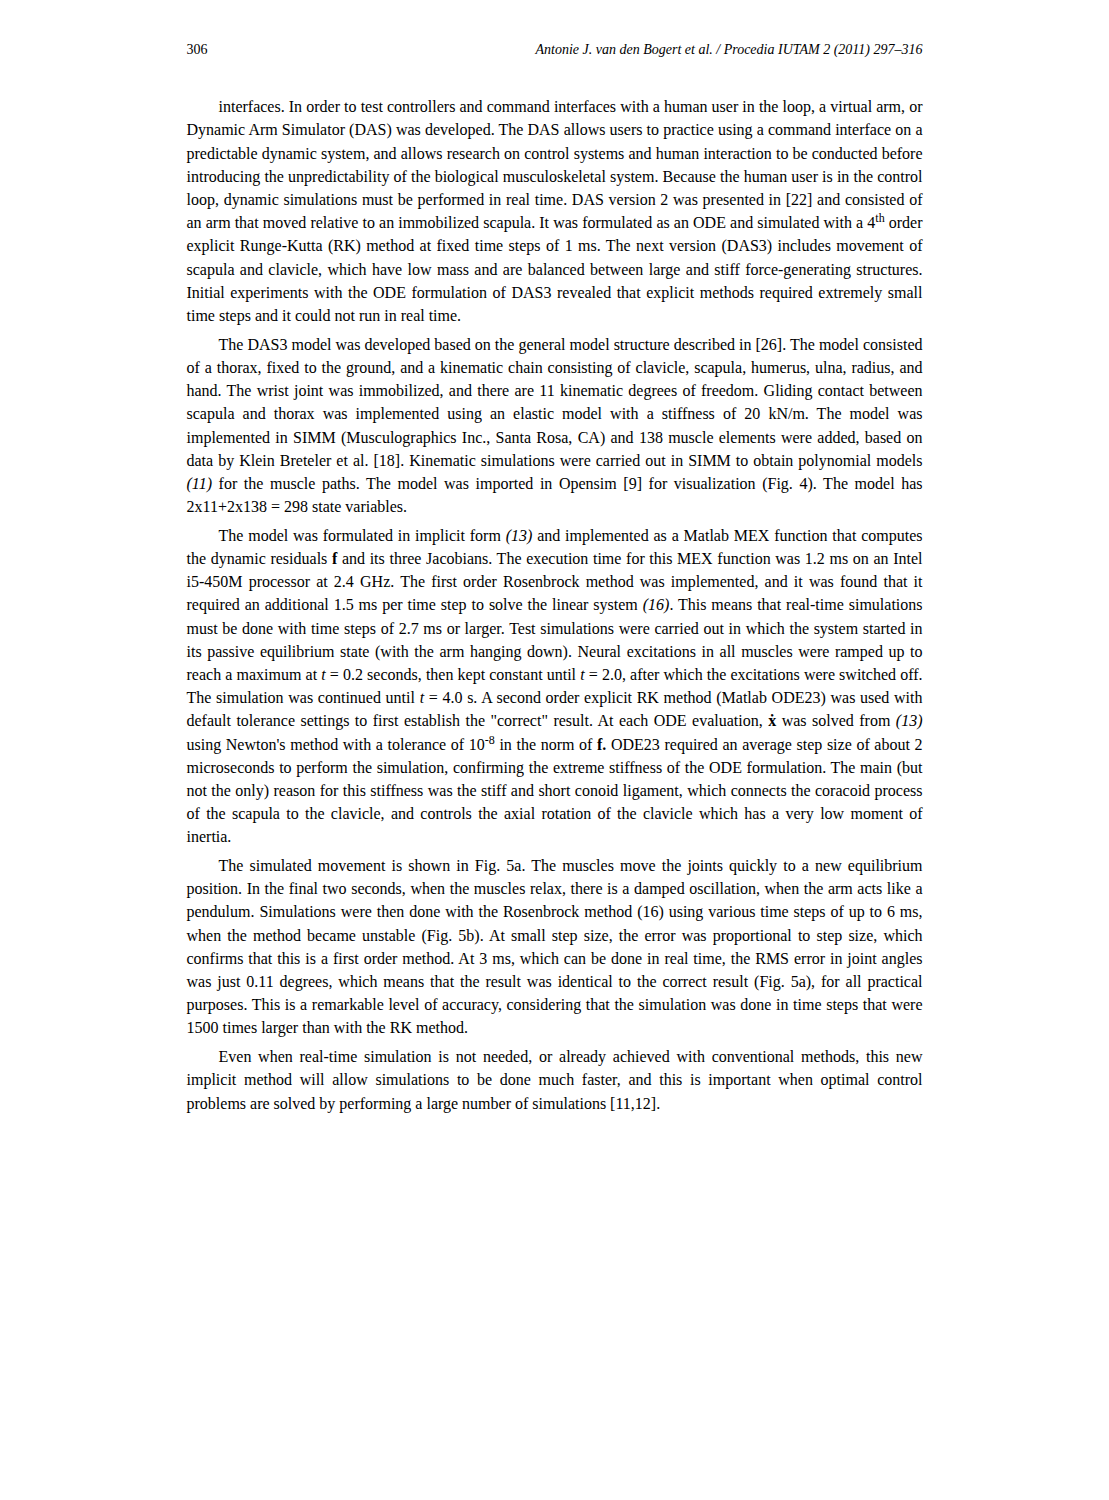306 Antonie J. van den Bogert et al. / Procedia IUTAM 2 (2011) 297–316
interfaces. In order to test controllers and command interfaces with a human user in the loop, a virtual arm, or Dynamic Arm Simulator (DAS) was developed. The DAS allows users to practice using a command interface on a predictable dynamic system, and allows research on control systems and human interaction to be conducted before introducing the unpredictability of the biological musculoskeletal system. Because the human user is in the control loop, dynamic simulations must be performed in real time. DAS version 2 was presented in [22] and consisted of an arm that moved relative to an immobilized scapula. It was formulated as an ODE and simulated with a 4th order explicit Runge-Kutta (RK) method at fixed time steps of 1 ms. The next version (DAS3) includes movement of scapula and clavicle, which have low mass and are balanced between large and stiff force-generating structures. Initial experiments with the ODE formulation of DAS3 revealed that explicit methods required extremely small time steps and it could not run in real time.
The DAS3 model was developed based on the general model structure described in [26]. The model consisted of a thorax, fixed to the ground, and a kinematic chain consisting of clavicle, scapula, humerus, ulna, radius, and hand. The wrist joint was immobilized, and there are 11 kinematic degrees of freedom. Gliding contact between scapula and thorax was implemented using an elastic model with a stiffness of 20 kN/m. The model was implemented in SIMM (Musculographics Inc., Santa Rosa, CA) and 138 muscle elements were added, based on data by Klein Breteler et al. [18]. Kinematic simulations were carried out in SIMM to obtain polynomial models (11) for the muscle paths. The model was imported in Opensim [9] for visualization (Fig. 4). The model has 2x11+2x138 = 298 state variables.
The model was formulated in implicit form (13) and implemented as a Matlab MEX function that computes the dynamic residuals f and its three Jacobians. The execution time for this MEX function was 1.2 ms on an Intel i5-450M processor at 2.4 GHz. The first order Rosenbrock method was implemented, and it was found that it required an additional 1.5 ms per time step to solve the linear system (16). This means that real-time simulations must be done with time steps of 2.7 ms or larger. Test simulations were carried out in which the system started in its passive equilibrium state (with the arm hanging down). Neural excitations in all muscles were ramped up to reach a maximum at t = 0.2 seconds, then kept constant until t = 2.0, after which the excitations were switched off. The simulation was continued until t = 4.0 s. A second order explicit RK method (Matlab ODE23) was used with default tolerance settings to first establish the "correct" result. At each ODE evaluation, ẋ was solved from (13) using Newton's method with a tolerance of 10-8 in the norm of f. ODE23 required an average step size of about 2 microseconds to perform the simulation, confirming the extreme stiffness of the ODE formulation. The main (but not the only) reason for this stiffness was the stiff and short conoid ligament, which connects the coracoid process of the scapula to the clavicle, and controls the axial rotation of the clavicle which has a very low moment of inertia.
The simulated movement is shown in Fig. 5a. The muscles move the joints quickly to a new equilibrium position. In the final two seconds, when the muscles relax, there is a damped oscillation, when the arm acts like a pendulum. Simulations were then done with the Rosenbrock method (16) using various time steps of up to 6 ms, when the method became unstable (Fig. 5b). At small step size, the error was proportional to step size, which confirms that this is a first order method. At 3 ms, which can be done in real time, the RMS error in joint angles was just 0.11 degrees, which means that the result was identical to the correct result (Fig. 5a), for all practical purposes. This is a remarkable level of accuracy, considering that the simulation was done in time steps that were 1500 times larger than with the RK method.
Even when real-time simulation is not needed, or already achieved with conventional methods, this new implicit method will allow simulations to be done much faster, and this is important when optimal control problems are solved by performing a large number of simulations [11,12].